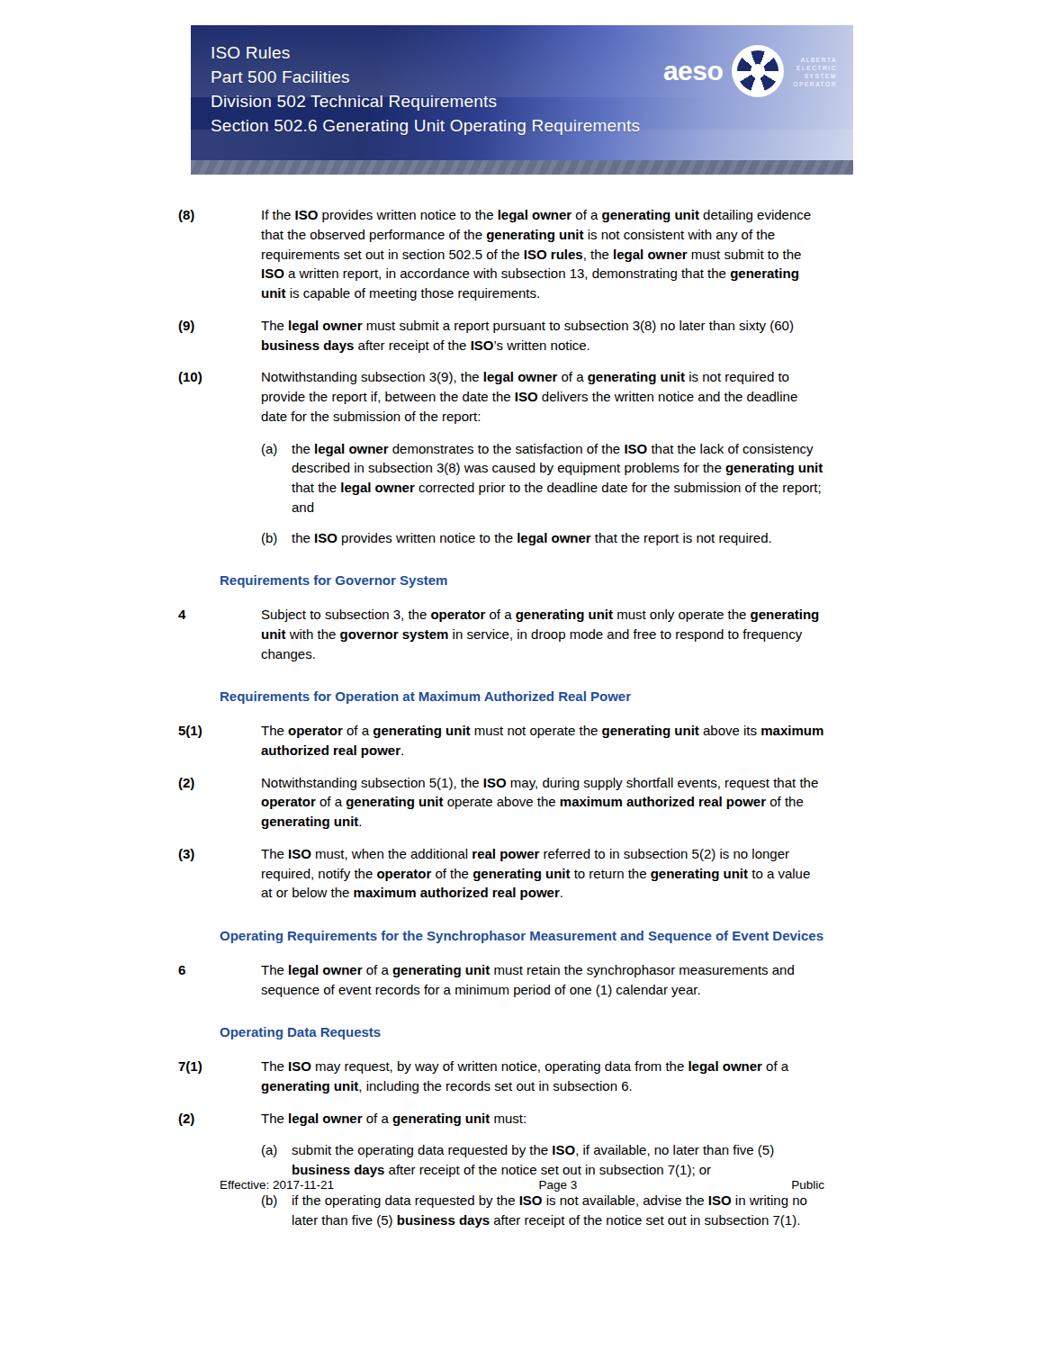ISO Rules
Part 500 Facilities
Division 502 Technical Requirements
Section 502.6 Generating Unit Operating Requirements
aeso
ALBERTA
ELECTRIC
SYSTEM
OPERATOR
(8) If the ISO provides written notice to the legal owner of a generating unit detailing evidence that the observed performance of the generating unit is not consistent with any of the requirements set out in section 502.5 of the ISO rules, the legal owner must submit to the ISO a written report, in accordance with subsection 13, demonstrating that the generating unit is capable of meeting those requirements.
(9) The legal owner must submit a report pursuant to subsection 3(8) no later than sixty (60) business days after receipt of the ISO’s written notice.
(10) Notwithstanding subsection 3(9), the legal owner of a generating unit is not required to provide the report if, between the date the ISO delivers the written notice and the deadline date for the submission of the report:
(a) the legal owner demonstrates to the satisfaction of the ISO that the lack of consistency described in subsection 3(8) was caused by equipment problems for the generating unit that the legal owner corrected prior to the deadline date for the submission of the report; and
(b) the ISO provides written notice to the legal owner that the report is not required.
Requirements for Governor System
4 Subject to subsection 3, the operator of a generating unit must only operate the generating unit with the governor system in service, in droop mode and free to respond to frequency changes.
Requirements for Operation at Maximum Authorized Real Power
5(1) The operator of a generating unit must not operate the generating unit above its maximum authorized real power.
(2) Notwithstanding subsection 5(1), the ISO may, during supply shortfall events, request that the operator of a generating unit operate above the maximum authorized real power of the generating unit.
(3) The ISO must, when the additional real power referred to in subsection 5(2) is no longer required, notify the operator of the generating unit to return the generating unit to a value at or below the maximum authorized real power.
Operating Requirements for the Synchrophasor Measurement and Sequence of Event Devices
6 The legal owner of a generating unit must retain the synchrophasor measurements and sequence of event records for a minimum period of one (1) calendar year.
Operating Data Requests
7(1) The ISO may request, by way of written notice, operating data from the legal owner of a generating unit, including the records set out in subsection 6.
(2) The legal owner of a generating unit must:
(a) submit the operating data requested by the ISO, if available, no later than five (5) business days after receipt of the notice set out in subsection 7(1); or
(b) if the operating data requested by the ISO is not available, advise the ISO in writing no later than five (5) business days after receipt of the notice set out in subsection 7(1).
Effective: 2017-11-21
Page 3
Public